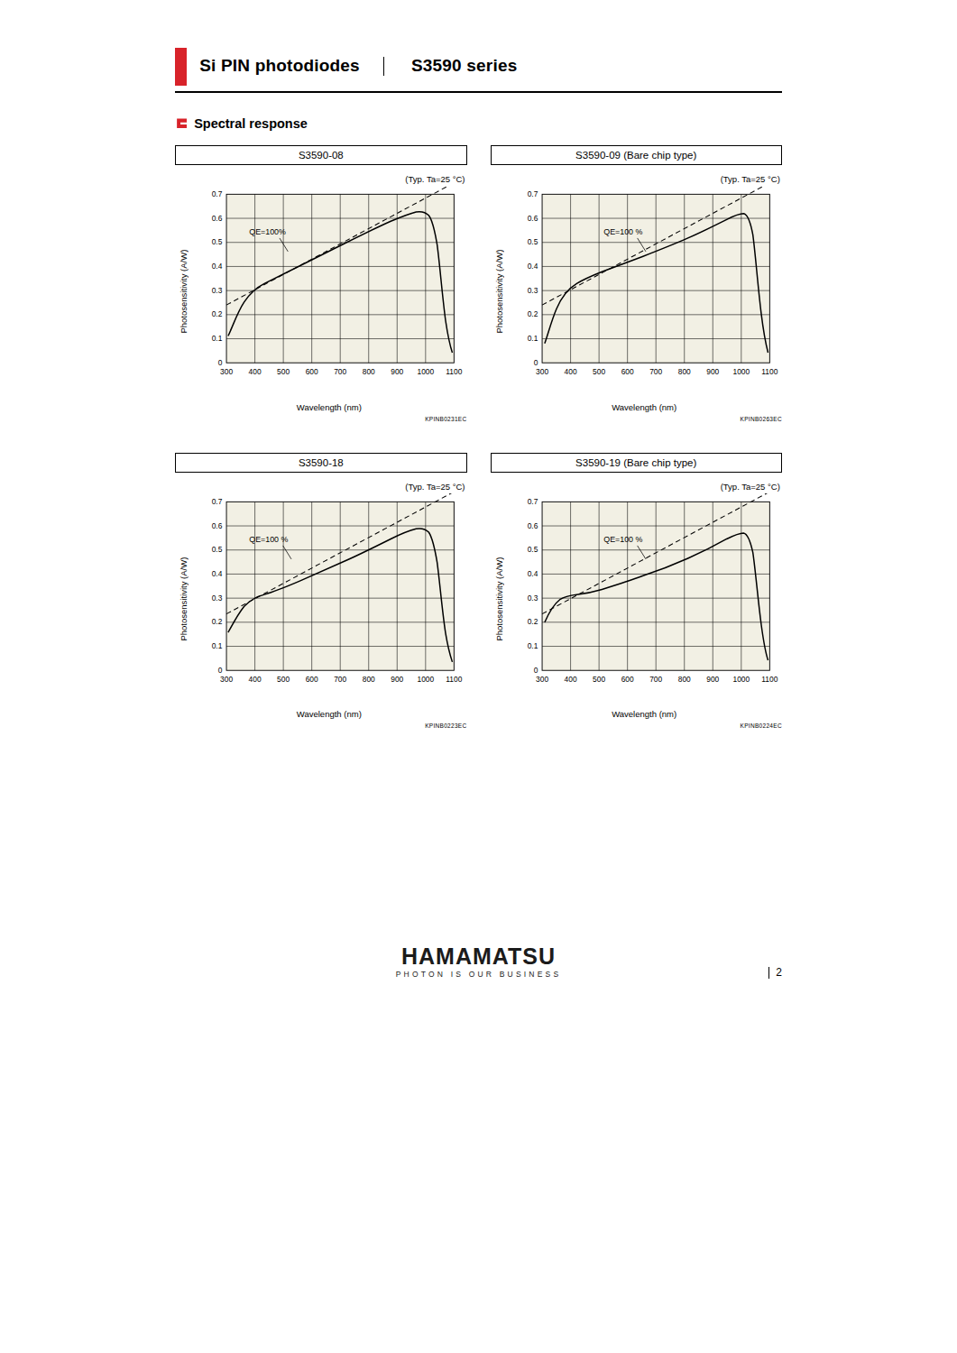Si PIN photodiodes
S3590 series
Spectral response
S3590-08
(Typ. Ta=25 °C)
Photosensitivity (A/W)
QE=100% 0.7 0.6 0.5 0.4 0.3 0.2 0.1 0 300 400 500 600 700 800 900 1000 1100
Wavelength (nm)
KPINB0231EC
S3590-09 (Bare chip type)
(Typ. Ta=25 °C)
Photosensitivity (A/W)
QE=100 % 0.7 0.6 0.5 0.4 0.3 0.2 0.1 0 300 400 500 600 700 800 900 1000 1100
Wavelength (nm)
KPINB0263EC
S3590-18
(Typ. Ta=25 °C)
Photosensitivity (A/W)
QE=100 % 0.7 0.6 0.5 0.4 0.3 0.2 0.1 0 300 400 500 600 700 800 900 1000 1100
Wavelength (nm)
KPINB0223EC
S3590-19 (Bare chip type)
(Typ. Ta=25 °C)
Photosensitivity (A/W)
QE=100 % 0.7 0.6 0.5 0.4 0.3 0.2 0.1 0 300 400 500 600 700 800 900 1000 1100
Wavelength (nm)
KPINB0224EC
HAMAMATSU
PHOTON IS OUR BUSINESS
2